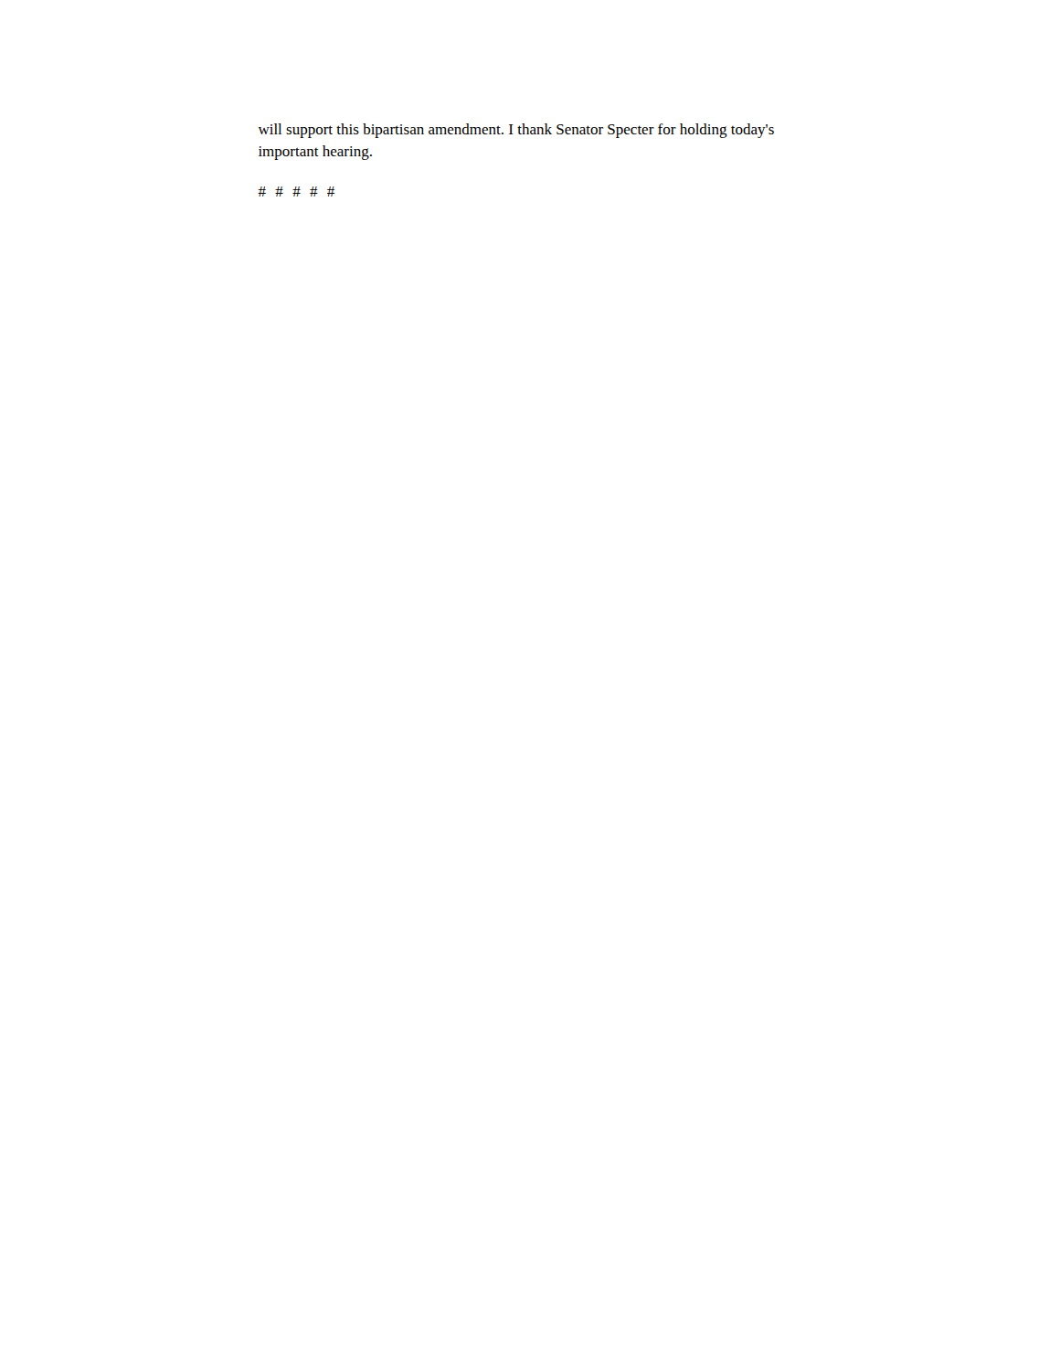will support this bipartisan amendment. I thank Senator Specter for holding today's important hearing.
# # # # #